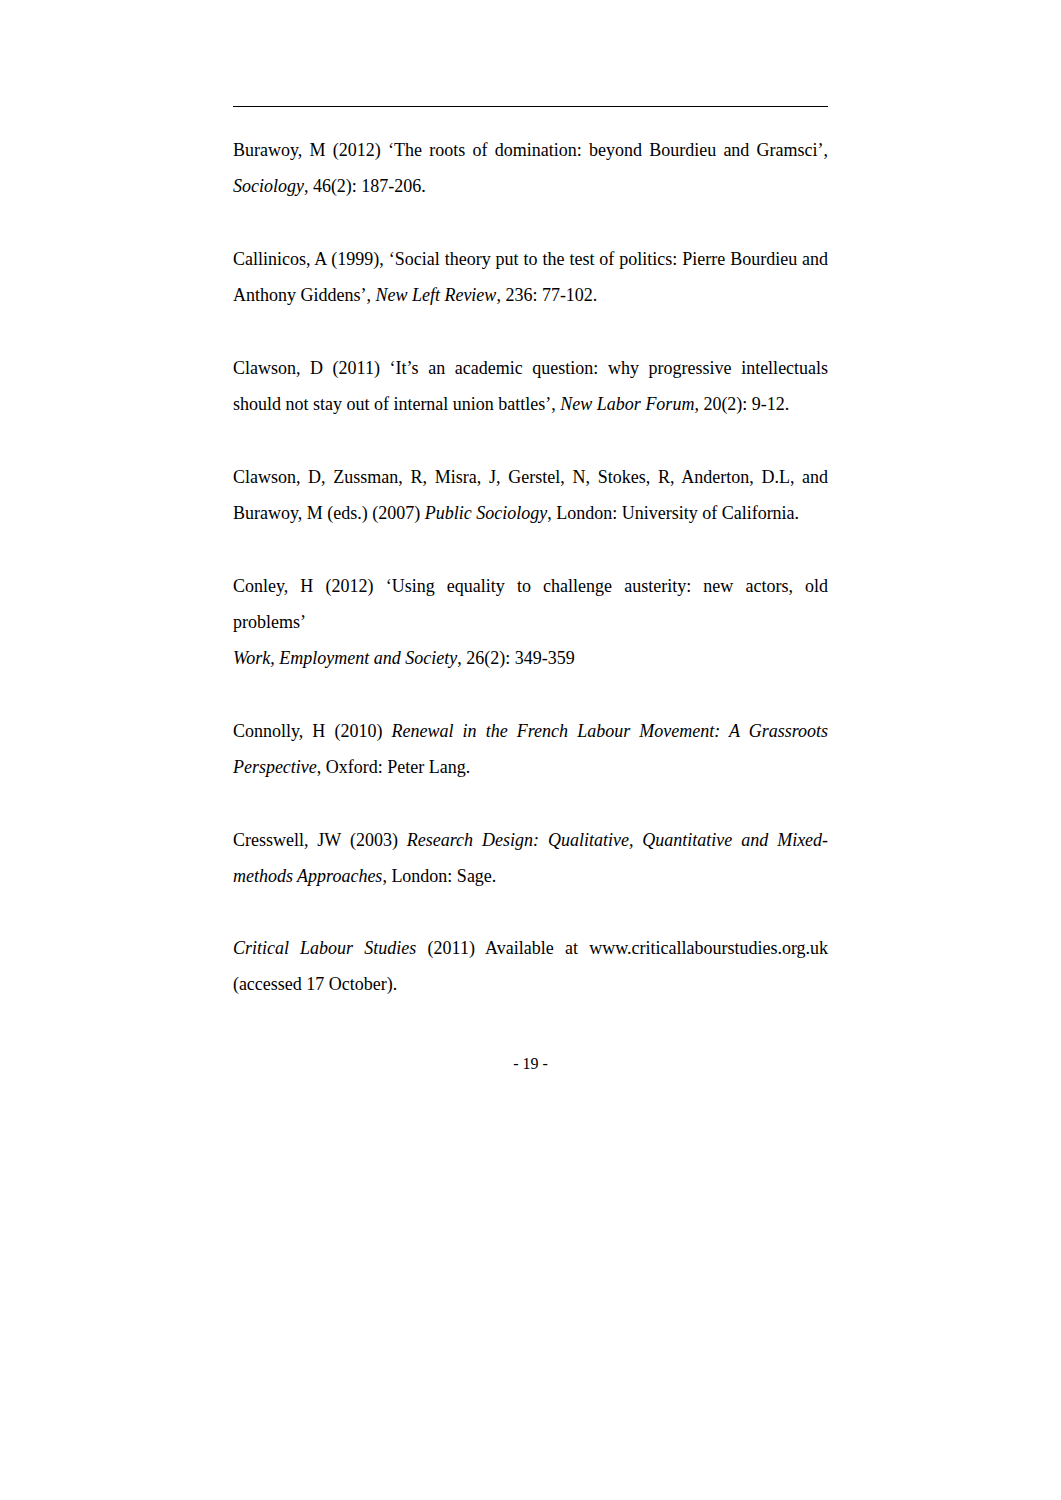Burawoy, M (2012) ‘The roots of domination: beyond Bourdieu and Gramsci’, Sociology, 46(2): 187-206.
Callinicos, A (1999), ‘Social theory put to the test of politics: Pierre Bourdieu and Anthony Giddens’, New Left Review, 236: 77-102.
Clawson, D (2011) ‘It’s an academic question: why progressive intellectuals should not stay out of internal union battles’, New Labor Forum, 20(2): 9-12.
Clawson, D, Zussman, R, Misra, J, Gerstel, N, Stokes, R, Anderton, D.L, and Burawoy, M (eds.) (2007) Public Sociology, London: University of California.
Conley, H (2012) ‘Using equality to challenge austerity: new actors, old problems’
Work, Employment and Society, 26(2): 349-359
Connolly, H (2010) Renewal in the French Labour Movement: A Grassroots Perspective, Oxford: Peter Lang.
Cresswell, JW (2003) Research Design: Qualitative, Quantitative and Mixed-methods Approaches, London: Sage.
Critical Labour Studies (2011) Available at www.criticallabourstudies.org.uk (accessed 17 October).
- 19 -